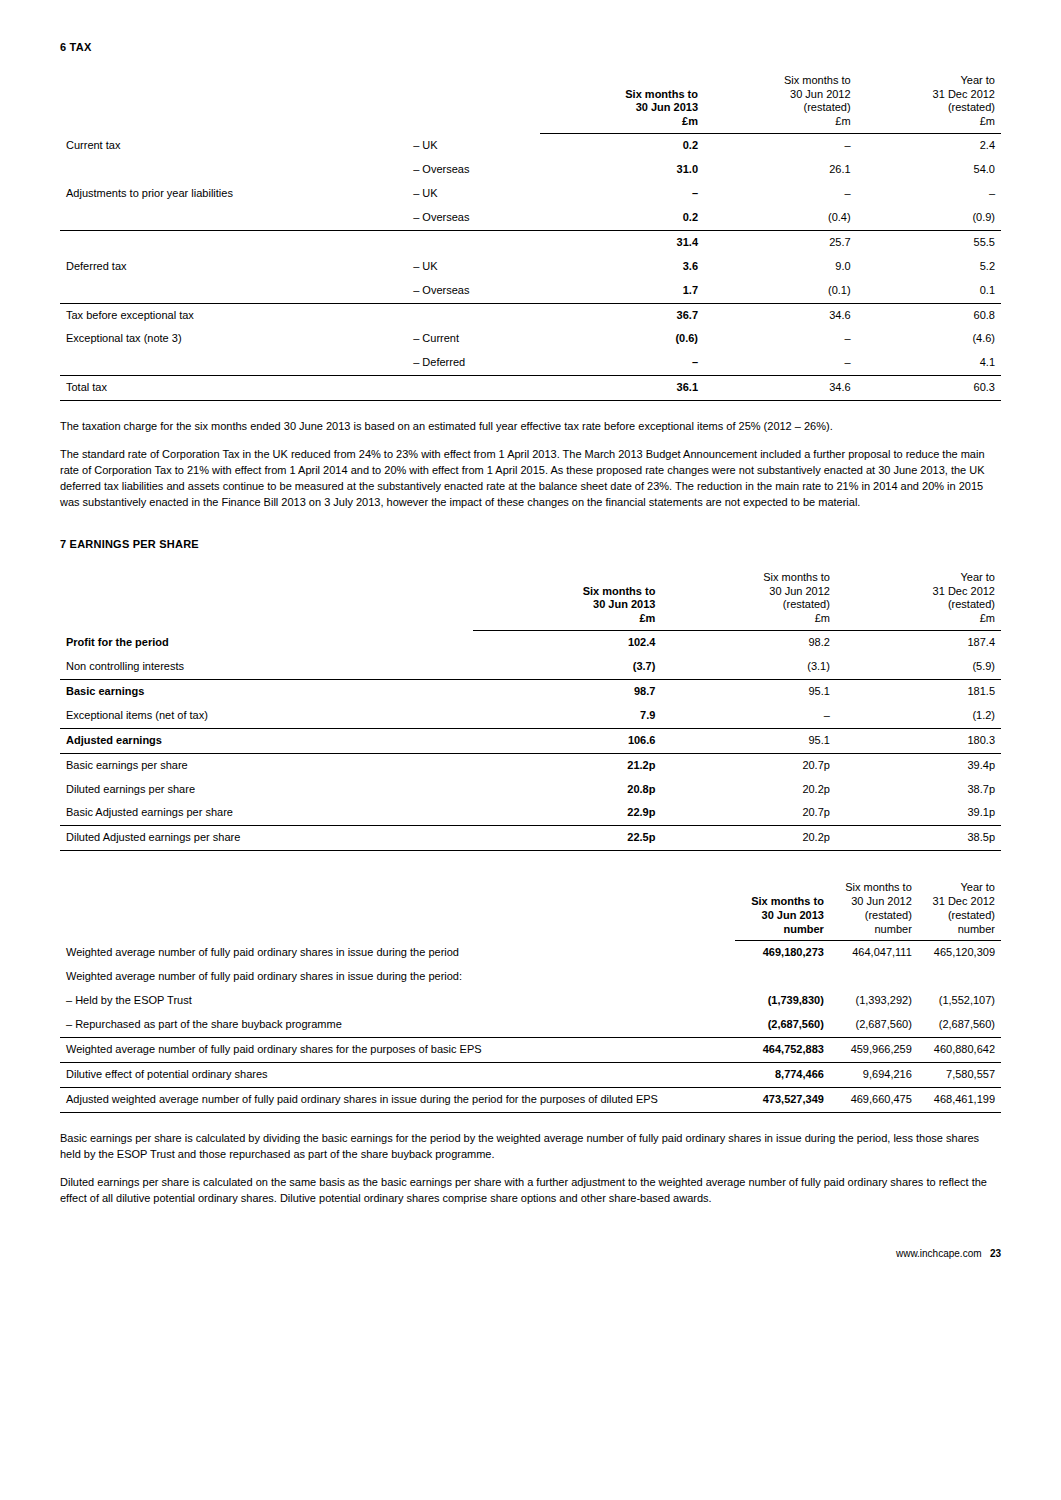6 TAX
| | | Six months to 30 Jun 2013 £m | Six months to 30 Jun 2012 (restated) £m | Year to 31 Dec 2012 (restated) £m |
| --- | --- | --- | --- | --- |
| Current tax | – UK | 0.2 | – | 2.4 |
| | – Overseas | 31.0 | 26.1 | 54.0 |
| Adjustments to prior year liabilities | – UK | – | – | – |
| | – Overseas | 0.2 | (0.4) | (0.9) |
| | | 31.4 | 25.7 | 55.5 |
| Deferred tax | – UK | 3.6 | 9.0 | 5.2 |
| | – Overseas | 1.7 | (0.1) | 0.1 |
| Tax before exceptional tax | | 36.7 | 34.6 | 60.8 |
| Exceptional tax (note 3) | – Current | (0.6) | – | (4.6) |
| | – Deferred | – | – | 4.1 |
| Total tax | | 36.1 | 34.6 | 60.3 |
The taxation charge for the six months ended 30 June 2013 is based on an estimated full year effective tax rate before exceptional items of 25% (2012 – 26%).
The standard rate of Corporation Tax in the UK reduced from 24% to 23% with effect from 1 April 2013. The March 2013 Budget Announcement included a further proposal to reduce the main rate of Corporation Tax to 21% with effect from 1 April 2014 and to 20% with effect from 1 April 2015. As these proposed rate changes were not substantively enacted at 30 June 2013, the UK deferred tax liabilities and assets continue to be measured at the substantively enacted rate at the balance sheet date of 23%. The reduction in the main rate to 21% in 2014 and 20% in 2015 was substantively enacted in the Finance Bill 2013 on 3 July 2013, however the impact of these changes on the financial statements are not expected to be material.
7 EARNINGS PER SHARE
| | Six months to 30 Jun 2013 £m | Six months to 30 Jun 2012 (restated) £m | Year to 31 Dec 2012 (restated) £m |
| --- | --- | --- | --- |
| Profit for the period | 102.4 | 98.2 | 187.4 |
| Non controlling interests | (3.7) | (3.1) | (5.9) |
| Basic earnings | 98.7 | 95.1 | 181.5 |
| Exceptional items (net of tax) | 7.9 | – | (1.2) |
| Adjusted earnings | 106.6 | 95.1 | 180.3 |
| Basic earnings per share | 21.2p | 20.7p | 39.4p |
| Diluted earnings per share | 20.8p | 20.2p | 38.7p |
| Basic Adjusted earnings per share | 22.9p | 20.7p | 39.1p |
| Diluted Adjusted earnings per share | 22.5p | 20.2p | 38.5p |
| | Six months to 30 Jun 2013 number | Six months to 30 Jun 2012 (restated) number | Year to 31 Dec 2012 (restated) number |
| --- | --- | --- | --- |
| Weighted average number of fully paid ordinary shares in issue during the period | 469,180,273 | 464,047,111 | 465,120,309 |
| Weighted average number of fully paid ordinary shares in issue during the period: | | | |
| – Held by the ESOP Trust | (1,739,830) | (1,393,292) | (1,552,107) |
| – Repurchased as part of the share buyback programme | (2,687,560) | (2,687,560) | (2,687,560) |
| Weighted average number of fully paid ordinary shares for the purposes of basic EPS | 464,752,883 | 459,966,259 | 460,880,642 |
| Dilutive effect of potential ordinary shares | 8,774,466 | 9,694,216 | 7,580,557 |
| Adjusted weighted average number of fully paid ordinary shares in issue during the period for the purposes of diluted EPS | 473,527,349 | 469,660,475 | 468,461,199 |
Basic earnings per share is calculated by dividing the basic earnings for the period by the weighted average number of fully paid ordinary shares in issue during the period, less those shares held by the ESOP Trust and those repurchased as part of the share buyback programme.
Diluted earnings per share is calculated on the same basis as the basic earnings per share with a further adjustment to the weighted average number of fully paid ordinary shares to reflect the effect of all dilutive potential ordinary shares. Dilutive potential ordinary shares comprise share options and other share-based awards.
www.inchcape.com 23